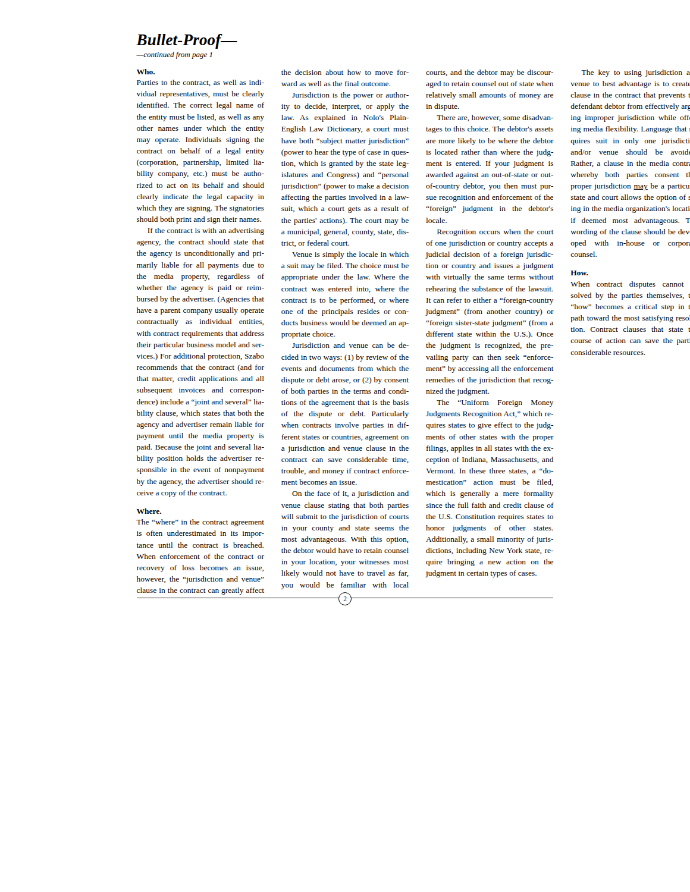Bullet-Proof—
—continued from page 1
Who.
Parties to the contract, as well as individual representatives, must be clearly identified. The correct legal name of the entity must be listed, as well as any other names under which the entity may operate. Individuals signing the contract on behalf of a legal entity (corporation, partnership, limited liability company, etc.) must be authorized to act on its behalf and should clearly indicate the legal capacity in which they are signing. The signatories should both print and sign their names.
If the contract is with an advertising agency, the contract should state that the agency is unconditionally and primarily liable for all payments due to the media property, regardless of whether the agency is paid or reimbursed by the advertiser. (Agencies that have a parent company usually operate contractually as individual entities, with contract requirements that address their particular business model and services.) For additional protection, Szabo recommends that the contract (and for that matter, credit applications and all subsequent invoices and correspondence) include a “joint and several” liability clause, which states that both the agency and advertiser remain liable for payment until the media property is paid. Because the joint and several liability position holds the advertiser responsible in the event of nonpayment by the agency, the advertiser should receive a copy of the contract.
Where.
The “where” in the contract agreement is often underestimated in its importance until the contract is breached. When enforcement of the contract or recovery of loss becomes an issue, however, the “jurisdiction and venue” clause in the contract can greatly affect the decision about how to move forward as well as the final outcome.
Jurisdiction is the power or authority to decide, interpret, or apply the law. As explained in Nolo's Plain-English Law Dictionary, a court must have both “subject matter jurisdiction” (power to hear the type of case in question, which is granted by the state legislatures and Congress) and “personal jurisdiction” (power to make a decision affecting the parties involved in a lawsuit, which a court gets as a result of the parties' actions). The court may be a municipal, general, county, state, district, or federal court.
Venue is simply the locale in which a suit may be filed. The choice must be appropriate under the law. Where the contract was entered into, where the contract is to be performed, or where one of the principals resides or conducts business would be deemed an appropriate choice.
Jurisdiction and venue can be decided in two ways: (1) by review of the events and documents from which the dispute or debt arose, or (2) by consent of both parties in the terms and conditions of the agreement that is the basis of the dispute or debt. Particularly when contracts involve parties in different states or countries, agreement on a jurisdiction and venue clause in the contract can save considerable time, trouble, and money if contract enforcement becomes an issue.
On the face of it, a jurisdiction and venue clause stating that both parties will submit to the jurisdiction of courts in your county and state seems the most advantageous. With this option, the debtor would have to retain counsel in your location, your witnesses most likely would not have to travel as far, you would be familiar with local courts, and the debtor may be discouraged to retain counsel out of state when relatively small amounts of money are in dispute.
There are, however, some disadvantages to this choice. The debtor's assets are more likely to be where the debtor is located rather than where the judgment is entered. If your judgment is awarded against an out-of-state or out-of-country debtor, you then must pursue recognition and enforcement of the “foreign” judgment in the debtor's locale.
Recognition occurs when the court of one jurisdiction or country accepts a judicial decision of a foreign jurisdiction or country and issues a judgment with virtually the same terms without rehearing the substance of the lawsuit. It can refer to either a “foreign-country judgment” (from another country) or “foreign sister-state judgment” (from a different state within the U.S.). Once the judgment is recognized, the prevailing party can then seek “enforcement” by accessing all the enforcement remedies of the jurisdiction that recognized the judgment.
The “Uniform Foreign Money Judgments Recognition Act,” which requires states to give effect to the judgments of other states with the proper filings, applies in all states with the exception of Indiana, Massachusetts, and Vermont. In these three states, a “domestication” action must be filed, which is generally a mere formality since the full faith and credit clause of the U.S. Constitution requires states to honor judgments of other states. Additionally, a small minority of jurisdictions, including New York state, require bringing a new action on the judgment in certain types of cases.
The key to using jurisdiction and venue to best advantage is to create a clause in the contract that prevents the defendant debtor from effectively arguing improper jurisdiction while offering media flexibility. Language that requires suit in only one jurisdiction and/or venue should be avoided. Rather, a clause in the media contract whereby both parties consent that proper jurisdiction may be a particular state and court allows the option of suing in the media organization's location if deemed most advantageous. The wording of the clause should be developed with in-house or corporate counsel.
How.
When contract disputes cannot be solved by the parties themselves, the “how” becomes a critical step in the path toward the most satisfying resolution. Contract clauses that state the course of action can save the parties considerable resources.
2